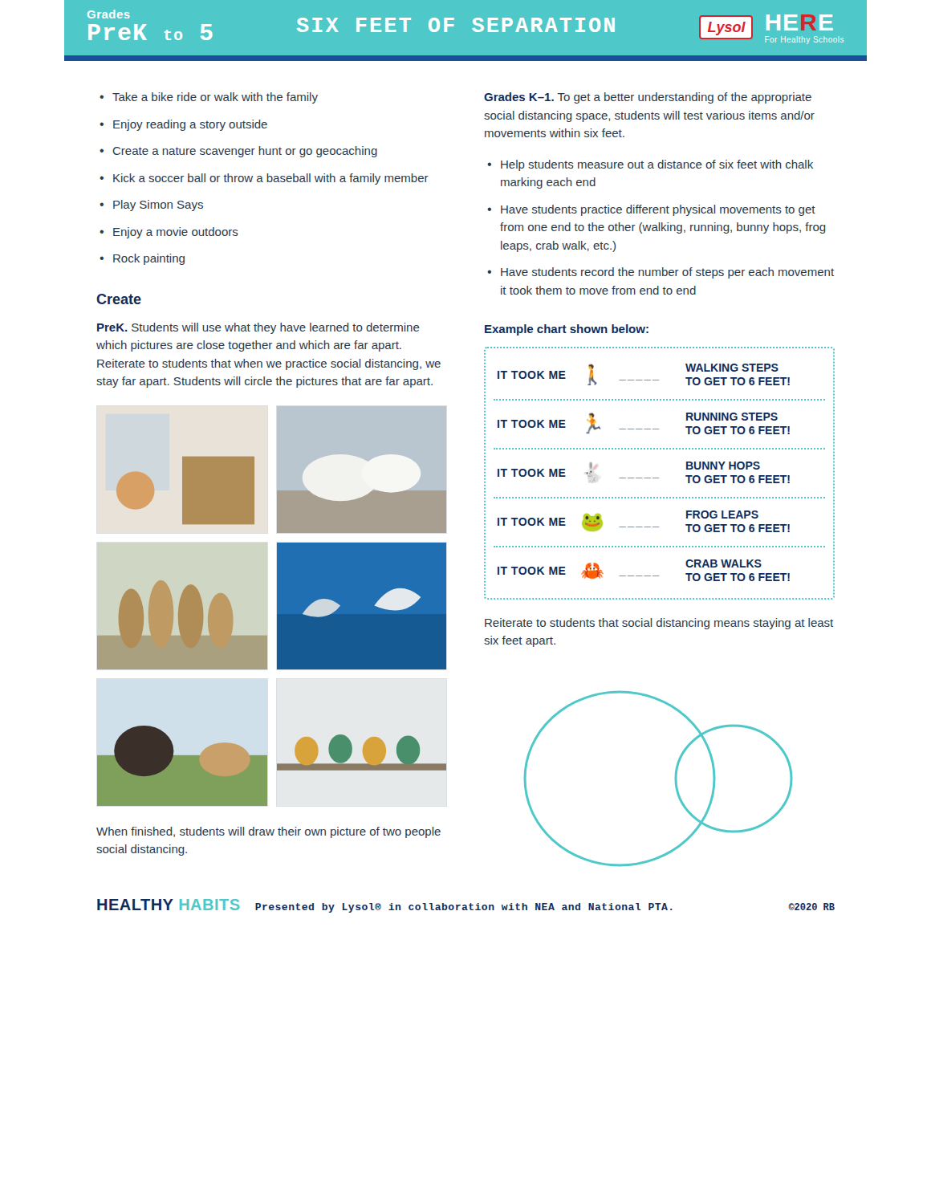Grades PreK to 5
Six Feet of Separation
Lysol
HERE
For Healthy Schools
Take a bike ride or walk with the family
Enjoy reading a story outside
Create a nature scavenger hunt or go geocaching
Kick a soccer ball or throw a baseball with a family member
Play Simon Says
Enjoy a movie outdoors
Rock painting
Create
PreK. Students will use what they have learned to determine which pictures are close together and which are far apart. Reiterate to students that when we practice social distancing, we stay far apart. Students will circle the pictures that are far apart.
When finished, students will draw their own picture of two people social distancing.
Grades K–1. To get a better understanding of the appropriate social distancing space, students will test various items and/or movements within six feet.
Help students measure out a distance of six feet with chalk marking each end
Have students practice different physical movements to get from one end to the other (walking, running, bunny hops, frog leaps, crab walk, etc.)
Have students record the number of steps per each movement it took them to move from end to end
Example chart shown below:
IT TOOK ME 🚶 _____ WALKING STEPS
TO GET TO 6 FEET!
IT TOOK ME 🏃 _____ RUNNING STEPS
TO GET TO 6 FEET!
IT TOOK ME 🐇 _____ BUNNY HOPS
TO GET TO 6 FEET!
IT TOOK ME 🐸 _____ FROG LEAPS
TO GET TO 6 FEET!
IT TOOK ME 🦀 _____ CRAB WALKS
TO GET TO 6 FEET!
Reiterate to students that social distancing means staying at least six feet apart.
HEALTHY HABITS
Presented by Lysol® in collaboration with NEA and National PTA.
©2020 RB